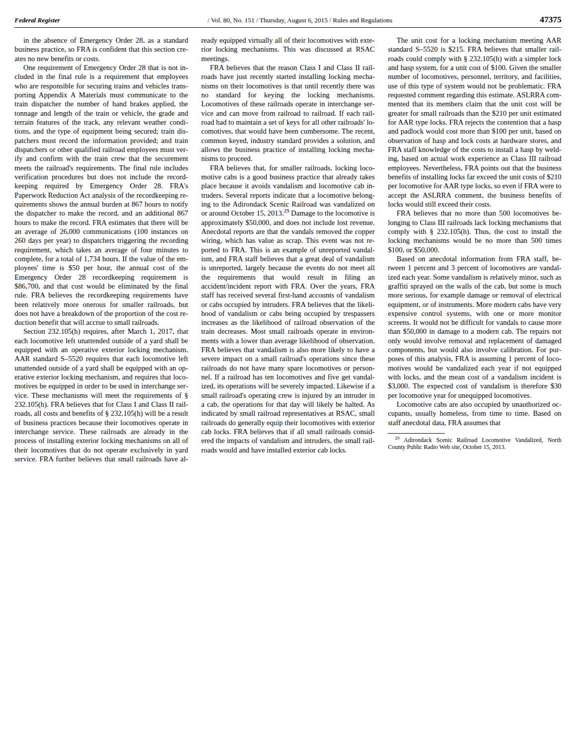Federal Register / Vol. 80, No. 151 / Thursday, August 6, 2015 / Rules and Regulations 47375
in the absence of Emergency Order 28, as a standard business practice, so FRA is confident that this section creates no new benefits or costs.
One requirement of Emergency Order 28 that is not included in the final rule is a requirement that employees who are responsible for securing trains and vehicles transporting Appendix A Materials must communicate to the train dispatcher the number of hand brakes applied, the tonnage and length of the train or vehicle, the grade and terrain features of the track, any relevant weather conditions, and the type of equipment being secured; train dispatchers must record the information provided; and train dispatchers or other qualified railroad employees must verify and confirm with the train crew that the securement meets the railroad's requirements. The final rule includes verification procedures but does not include the recordkeeping required by Emergency Order 28. FRA's Paperwork Reduction Act analysis of the recordkeeping requirements shows the annual burden at 867 hours to notify the dispatcher to make the record, and an additional 867 hours to make the record. FRA estimates that there will be an average of 26,000 communications (100 instances on 260 days per year) to dispatchers triggering the recording requirement, which takes an average of four minutes to complete, for a total of 1,734 hours. If the value of the employees' time is $50 per hour, the annual cost of the Emergency Order 28 recordkeeping requirement is $86,700, and that cost would be eliminated by the final rule. FRA believes the recordkeeping requirements have been relatively more onerous for smaller railroads, but does not have a breakdown of the proportion of the cost reduction benefit that will accrue to small railroads.
Section 232.105(h) requires, after March 1, 2017, that each locomotive left unattended outside of a yard shall be equipped with an operative exterior locking mechanism. AAR standard S–5520 requires that each locomotive left unattended outside of a yard shall be equipped with an operative exterior locking mechanism, and requires that locomotives be equipped in order to be used in interchange service. These mechanisms will meet the requirements of § 232.105(h). FRA believes that for Class I and Class II railroads, all costs and benefits of § 232.105(h) will be a result of business practices because their locomotives operate in interchange service. These railroads are already in the process of installing exterior locking mechanisms on all of their locomotives that do not operate exclusively in yard service. FRA further believes that small railroads have already equipped virtually all of their locomotives with exterior locking mechanisms. This was discussed at RSAC meetings.
FRA believes that the reason Class I and Class II railroads have just recently started installing locking mechanisms on their locomotives is that until recently there was no standard for keying the locking mechanisms. Locomotives of these railroads operate in interchange service and can move from railroad to railroad. If each railroad had to maintain a set of keys for all other railroads' locomotives, that would have been cumbersome. The recent, common keyed, industry standard provides a solution, and allows the business practice of installing locking mechanisms to proceed.
FRA believes that, for smaller railroads, locking locomotive cabs is a good business practice that already takes place because it avoids vandalism and locomotive cab intruders. Several reports indicate that a locomotive belonging to the Adirondack Scenic Railroad was vandalized on or around October 15, 2013.29 Damage to the locomotive is approximately $50,000, and does not include lost revenue. Anecdotal reports are that the vandals removed the copper wiring, which has value as scrap. This event was not reported to FRA. This is an example of unreported vandalism, and FRA staff believes that a great deal of vandalism is unreported, largely because the events do not meet all the requirements that would result in filing an accident/incident report with FRA. Over the years, FRA staff has received several first-hand accounts of vandalism or cabs occupied by intruders. FRA believes that the likelihood of vandalism or cabs being occupied by trespassers increases as the likelihood of railroad observation of the train decreases. Most small railroads operate in environments with a lower than average likelihood of observation. FRA believes that vandalism is also more likely to have a severe impact on a small railroad's operations since these railroads do not have many spare locomotives or personnel. If a railroad has ten locomotives and five get vandalized, its operations will be severely impacted. Likewise if a small railroad's operating crew is injured by an intruder in a cab, the operations for that day will likely be halted. As indicated by small railroad representatives at RSAC, small railroads do generally equip their locomotives with exterior cab locks. FRA believes that if all small railroads considered the impacts of vandalism and intruders, the small railroads would and have installed exterior cab locks.
The unit cost for a locking mechanism meeting AAR standard S–5520 is $215. FRA believes that smaller railroads could comply with § 232.105(h) with a simpler lock and hasp system, for a unit cost of $100. Given the smaller number of locomotives, personnel, territory, and facilities, use of this type of system would not be problematic. FRA requested comment regarding this estimate. ASLRRA commented that its members claim that the unit cost will be greater for small railroads than the $210 per unit estimated for AAR type locks. FRA rejects the contention that a hasp and padlock would cost more than $100 per unit, based on observation of hasp and lock costs at hardware stores, and FRA staff knowledge of the costs to install a hasp by welding, based on actual work experience as Class III railroad employees. Nevertheless, FRA points out that the business benefits of installing locks far exceed the unit costs of $210 per locomotive for AAR type locks, so even if FRA were to accept the ASLRRA comment, the business benefits of locks would still exceed their costs.
FRA believes that no more than 500 locomotives belonging to Class III railroads lack locking mechanisms that comply with § 232.105(h). Thus, the cost to install the locking mechanisms would be no more than 500 times $100, or $50,000.
Based on anecdotal information from FRA staff, between 1 percent and 3 percent of locomotives are vandalized each year. Some vandalism is relatively minor, such as graffiti sprayed on the walls of the cab, but some is much more serious, for example damage or removal of electrical equipment, or of instruments. More modern cabs have very expensive control systems, with one or more monitor screens. It would not be difficult for vandals to cause more than $50,000 in damage to a modern cab. The repairs not only would involve removal and replacement of damaged components, but would also involve calibration. For purposes of this analysis, FRA is assuming 1 percent of locomotives would be vandalized each year if not equipped with locks, and the mean cost of a vandalism incident is $3,000. The expected cost of vandalism is therefore $30 per locomotive year for unequipped locomotives.
Locomotive cabs are also occupied by unauthorized occupants, usually homeless, from time to time. Based on staff anecdotal data, FRA assumes that
29 Adirondack Scenic Railroad Locomotive Vandalized, North County Public Radio Web site, October 15, 2013.